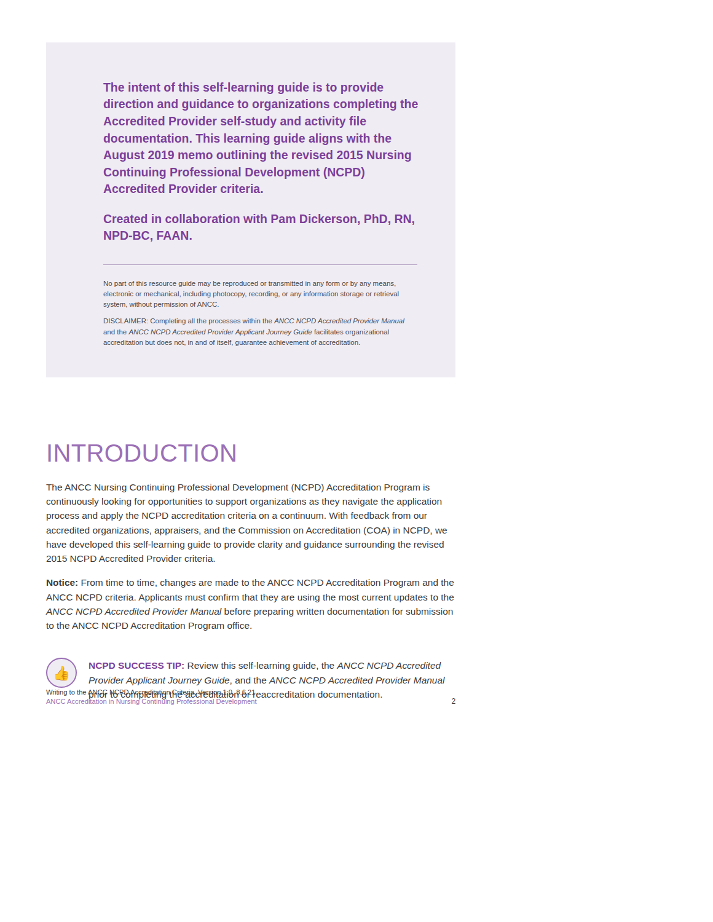The intent of this self-learning guide is to provide direction and guidance to organizations completing the Accredited Provider self-study and activity file documentation. This learning guide aligns with the August 2019 memo outlining the revised 2015 Nursing Continuing Professional Development (NCPD) Accredited Provider criteria.
Created in collaboration with Pam Dickerson, PhD, RN, NPD-BC, FAAN.
No part of this resource guide may be reproduced or transmitted in any form or by any means, electronic or mechanical, including photocopy, recording, or any information storage or retrieval system, without permission of ANCC.
DISCLAIMER: Completing all the processes within the ANCC NCPD Accredited Provider Manual and the ANCC NCPD Accredited Provider Applicant Journey Guide facilitates organizational accreditation but does not, in and of itself, guarantee achievement of accreditation.
INTRODUCTION
The ANCC Nursing Continuing Professional Development (NCPD) Accreditation Program is continuously looking for opportunities to support organizations as they navigate the application process and apply the NCPD accreditation criteria on a continuum. With feedback from our accredited organizations, appraisers, and the Commission on Accreditation (COA) in NCPD, we have developed this self-learning guide to provide clarity and guidance surrounding the revised 2015 NCPD Accredited Provider criteria.
Notice: From time to time, changes are made to the ANCC NCPD Accreditation Program and the ANCC NCPD criteria. Applicants must confirm that they are using the most current updates to the ANCC NCPD Accredited Provider Manual before preparing written documentation for submission to the ANCC NCPD Accreditation Program office.
NCPD SUCCESS TIP: Review this self-learning guide, the ANCC NCPD Accredited Provider Applicant Journey Guide, and the ANCC NCPD Accredited Provider Manual prior to completing the accreditation or reaccreditation documentation.
Writing to the ANCC NCPD Accreditation Criteria, Version 1.0, 8.6.21
ANCC Accreditation in Nursing Continuing Professional Development
2